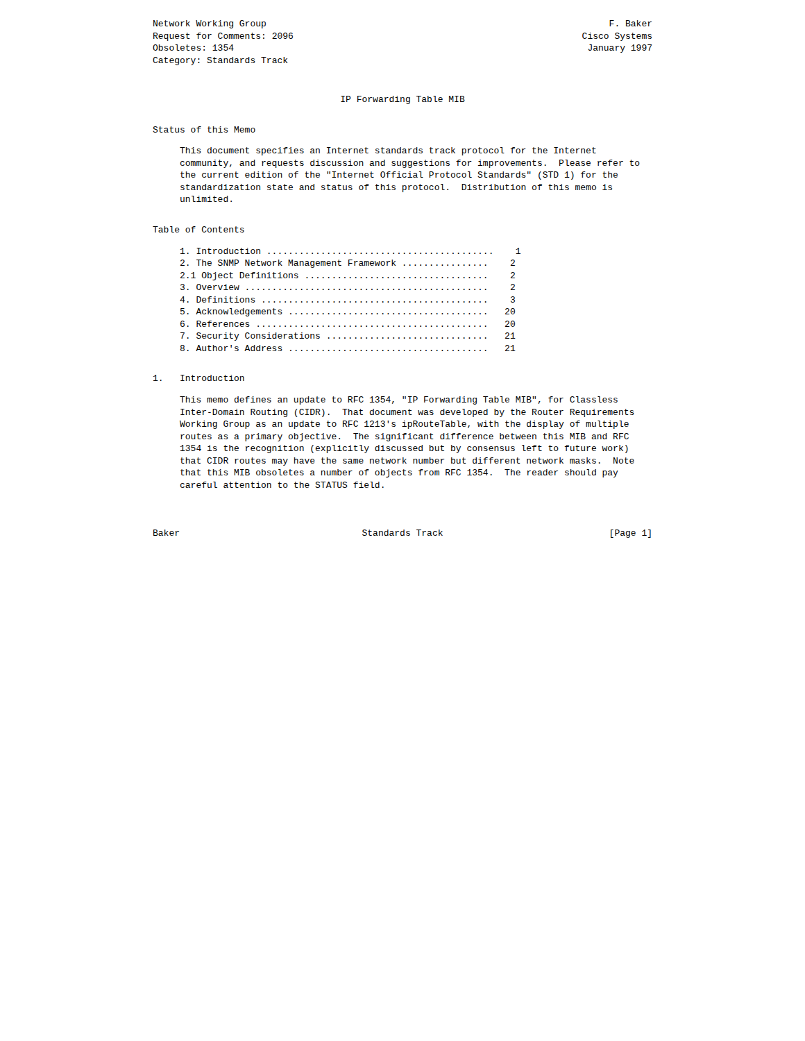Network Working Group F. Baker
Request for Comments: 2096 Cisco Systems
Obsoletes: 1354 January 1997
Category: Standards Track
IP Forwarding Table MIB
Status of this Memo
This document specifies an Internet standards track protocol for the Internet community, and requests discussion and suggestions for improvements. Please refer to the current edition of the "Internet Official Protocol Standards" (STD 1) for the standardization state and status of this protocol. Distribution of this memo is unlimited.
Table of Contents
1. Introduction ..........................................    1
2. The SNMP Network Management Framework ................    2
2.1 Object Definitions ..................................    2
3. Overview .............................................    2
4. Definitions ..........................................    3
5. Acknowledgements .....................................   20
6. References ...........................................   20
7. Security Considerations ..............................   21
8. Author's Address .....................................   21
1. Introduction
This memo defines an update to RFC 1354, "IP Forwarding Table MIB", for Classless Inter-Domain Routing (CIDR). That document was developed by the Router Requirements Working Group as an update to RFC 1213's ipRouteTable, with the display of multiple routes as a primary objective. The significant difference between this MIB and RFC 1354 is the recognition (explicitly discussed but by consensus left to future work) that CIDR routes may have the same network number but different network masks. Note that this MIB obsoletes a number of objects from RFC 1354. The reader should pay careful attention to the STATUS field.
Baker Standards Track [Page 1]